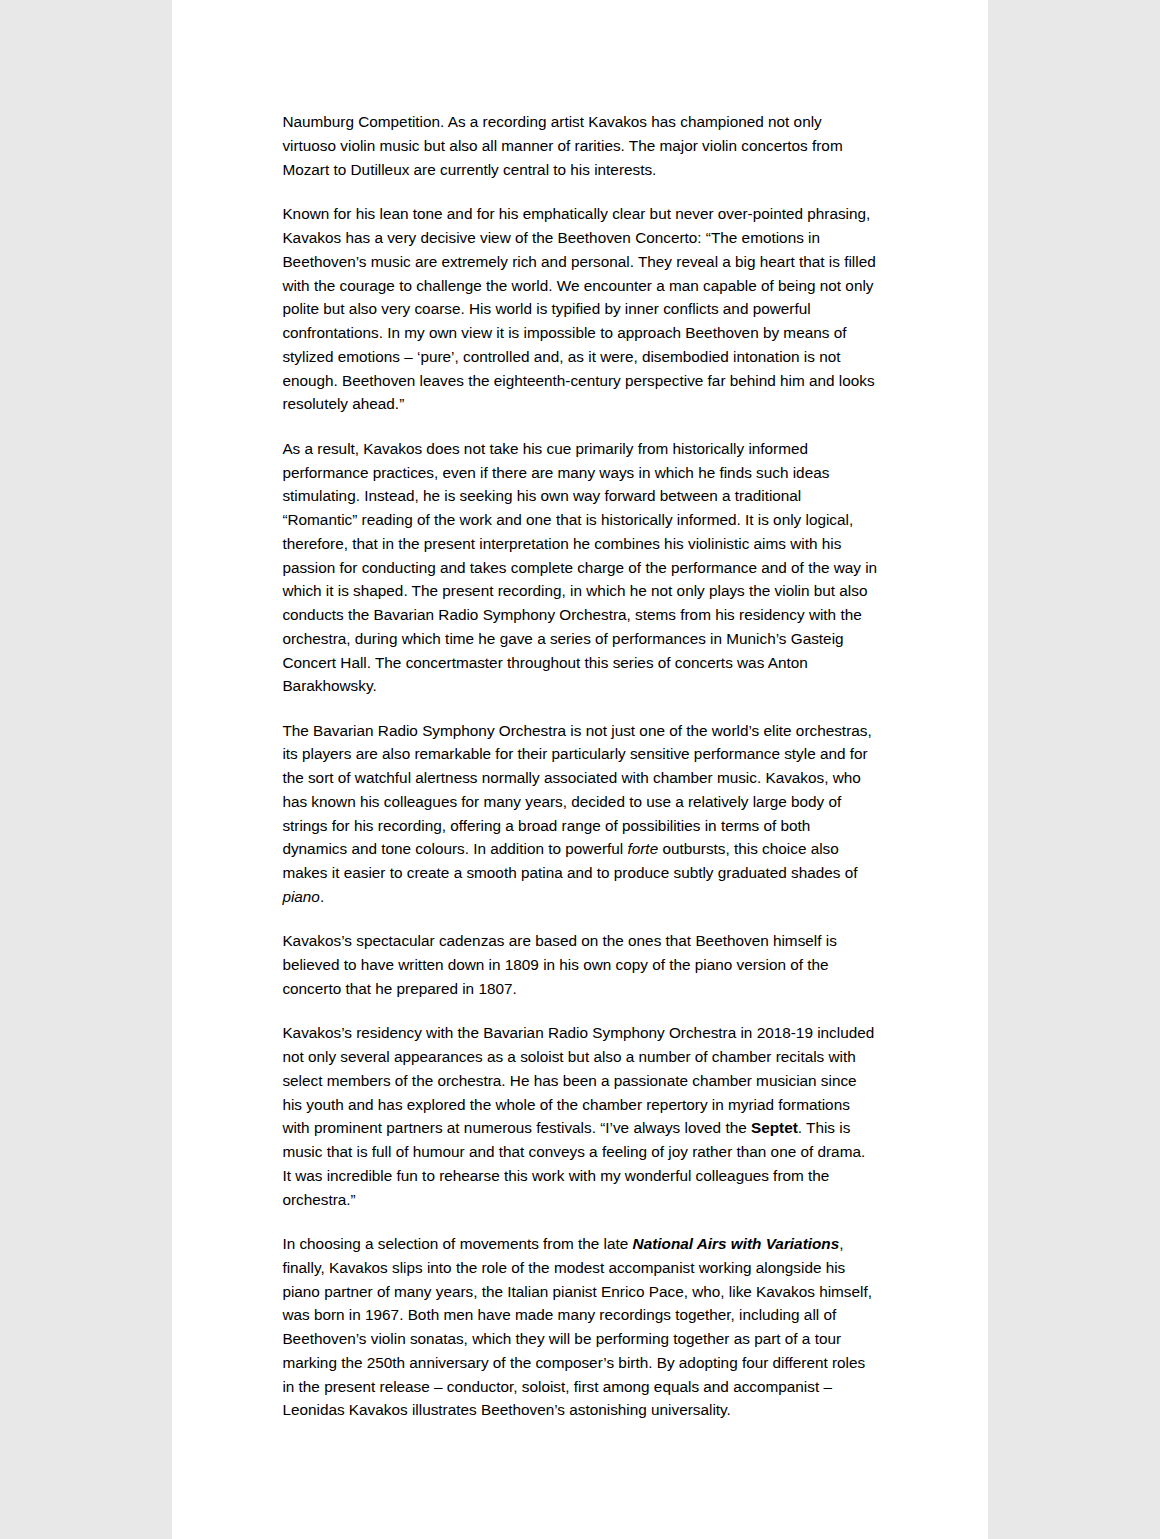Naumburg Competition. As a recording artist Kavakos has championed not only virtuoso violin music but also all manner of rarities. The major violin concertos from Mozart to Dutilleux are currently central to his interests.
Known for his lean tone and for his emphatically clear but never over-pointed phrasing, Kavakos has a very decisive view of the Beethoven Concerto: “The emotions in Beethoven’s music are extremely rich and personal. They reveal a big heart that is filled with the courage to challenge the world. We encounter a man capable of being not only polite but also very coarse. His world is typified by inner conflicts and powerful confrontations. In my own view it is impossible to approach Beethoven by means of stylized emotions – ‘pure’, controlled and, as it were, disembodied intonation is not enough. Beethoven leaves the eighteenth-century perspective far behind him and looks resolutely ahead.”
As a result, Kavakos does not take his cue primarily from historically informed performance practices, even if there are many ways in which he finds such ideas stimulating. Instead, he is seeking his own way forward between a traditional “Romantic” reading of the work and one that is historically informed. It is only logical, therefore, that in the present interpretation he combines his violinistic aims with his passion for conducting and takes complete charge of the performance and of the way in which it is shaped. The present recording, in which he not only plays the violin but also conducts the Bavarian Radio Symphony Orchestra, stems from his residency with the orchestra, during which time he gave a series of performances in Munich’s Gasteig Concert Hall. The concertmaster throughout this series of concerts was Anton Barakhowsky.
The Bavarian Radio Symphony Orchestra is not just one of the world’s elite orchestras, its players are also remarkable for their particularly sensitive performance style and for the sort of watchful alertness normally associated with chamber music. Kavakos, who has known his colleagues for many years, decided to use a relatively large body of strings for his recording, offering a broad range of possibilities in terms of both dynamics and tone colours. In addition to powerful forte outbursts, this choice also makes it easier to create a smooth patina and to produce subtly graduated shades of piano.
Kavakos’s spectacular cadenzas are based on the ones that Beethoven himself is believed to have written down in 1809 in his own copy of the piano version of the concerto that he prepared in 1807.
Kavakos’s residency with the Bavarian Radio Symphony Orchestra in 2018-19 included not only several appearances as a soloist but also a number of chamber recitals with select members of the orchestra. He has been a passionate chamber musician since his youth and has explored the whole of the chamber repertory in myriad formations with prominent partners at numerous festivals. “I’ve always loved the Septet. This is music that is full of humour and that conveys a feeling of joy rather than one of drama. It was incredible fun to rehearse this work with my wonderful colleagues from the orchestra.”
In choosing a selection of movements from the late National Airs with Variations, finally, Kavakos slips into the role of the modest accompanist working alongside his piano partner of many years, the Italian pianist Enrico Pace, who, like Kavakos himself, was born in 1967. Both men have made many recordings together, including all of Beethoven’s violin sonatas, which they will be performing together as part of a tour marking the 250th anniversary of the composer’s birth. By adopting four different roles in the present release – conductor, soloist, first among equals and accompanist – Leonidas Kavakos illustrates Beethoven’s astonishing universality.